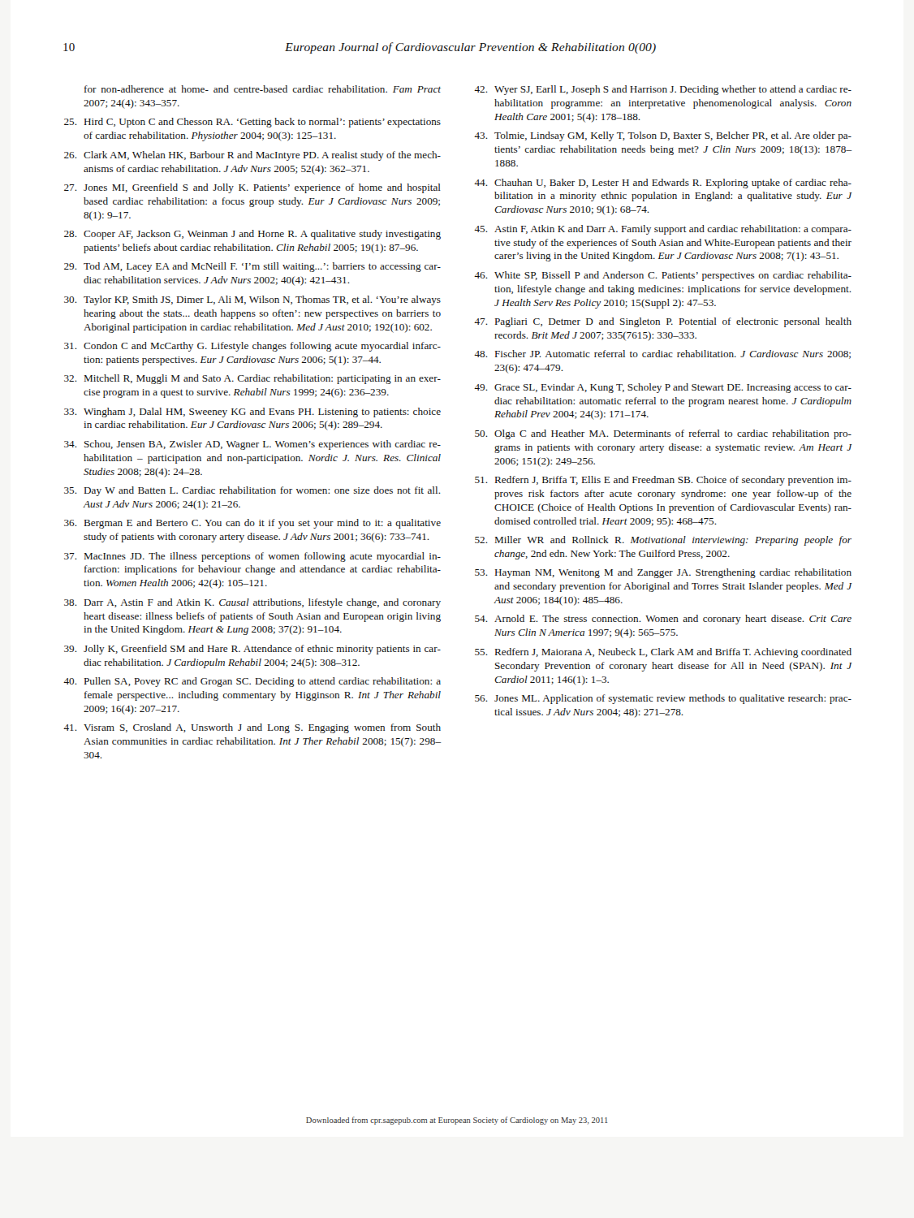10
European Journal of Cardiovascular Prevention & Rehabilitation 0(00)
for non-adherence at home- and centre-based cardiac rehabilitation. Fam Pract 2007; 24(4): 343–357.
25. Hird C, Upton C and Chesson RA. ‘Getting back to normal’: patients’ expectations of cardiac rehabilitation. Physiother 2004; 90(3): 125–131.
26. Clark AM, Whelan HK, Barbour R and MacIntyre PD. A realist study of the mechanisms of cardiac rehabilitation. J Adv Nurs 2005; 52(4): 362–371.
27. Jones MI, Greenfield S and Jolly K. Patients’ experience of home and hospital based cardiac rehabilitation: a focus group study. Eur J Cardiovasc Nurs 2009; 8(1): 9–17.
28. Cooper AF, Jackson G, Weinman J and Horne R. A qualitative study investigating patients’ beliefs about cardiac rehabilitation. Clin Rehabil 2005; 19(1): 87–96.
29. Tod AM, Lacey EA and McNeill F. ‘I’m still waiting...’: barriers to accessing cardiac rehabilitation services. J Adv Nurs 2002; 40(4): 421–431.
30. Taylor KP, Smith JS, Dimer L, Ali M, Wilson N, Thomas TR, et al. ‘You’re always hearing about the stats... death happens so often’: new perspectives on barriers to Aboriginal participation in cardiac rehabilitation. Med J Aust 2010; 192(10): 602.
31. Condon C and McCarthy G. Lifestyle changes following acute myocardial infarction: patients perspectives. Eur J Cardiovasc Nurs 2006; 5(1): 37–44.
32. Mitchell R, Muggli M and Sato A. Cardiac rehabilitation: participating in an exercise program in a quest to survive. Rehabil Nurs 1999; 24(6): 236–239.
33. Wingham J, Dalal HM, Sweeney KG and Evans PH. Listening to patients: choice in cardiac rehabilitation. Eur J Cardiovasc Nurs 2006; 5(4): 289–294.
34. Schou, Jensen BA, Zwisler AD, Wagner L. Women’s experiences with cardiac rehabilitation – participation and non-participation. Nordic J. Nurs. Res. Clinical Studies 2008; 28(4): 24–28.
35. Day W and Batten L. Cardiac rehabilitation for women: one size does not fit all. Aust J Adv Nurs 2006; 24(1): 21–26.
36. Bergman E and Bertero C. You can do it if you set your mind to it: a qualitative study of patients with coronary artery disease. J Adv Nurs 2001; 36(6): 733–741.
37. MacInnes JD. The illness perceptions of women following acute myocardial infarction: implications for behaviour change and attendance at cardiac rehabilitation. Women Health 2006; 42(4): 105–121.
38. Darr A, Astin F and Atkin K. Causal attributions, lifestyle change, and coronary heart disease: illness beliefs of patients of South Asian and European origin living in the United Kingdom. Heart & Lung 2008; 37(2): 91–104.
39. Jolly K, Greenfield SM and Hare R. Attendance of ethnic minority patients in cardiac rehabilitation. J Cardiopulm Rehabil 2004; 24(5): 308–312.
40. Pullen SA, Povey RC and Grogan SC. Deciding to attend cardiac rehabilitation: a female perspective... including commentary by Higginson R. Int J Ther Rehabil 2009; 16(4): 207–217.
41. Visram S, Crosland A, Unsworth J and Long S. Engaging women from South Asian communities in cardiac rehabilitation. Int J Ther Rehabil 2008; 15(7): 298–304.
42. Wyer SJ, Earll L, Joseph S and Harrison J. Deciding whether to attend a cardiac rehabilitation programme: an interpretative phenomenological analysis. Coron Health Care 2001; 5(4): 178–188.
43. Tolmie, Lindsay GM, Kelly T, Tolson D, Baxter S, Belcher PR, et al. Are older patients’ cardiac rehabilitation needs being met? J Clin Nurs 2009; 18(13): 1878–1888.
44. Chauhan U, Baker D, Lester H and Edwards R. Exploring uptake of cardiac rehabilitation in a minority ethnic population in England: a qualitative study. Eur J Cardiovasc Nurs 2010; 9(1): 68–74.
45. Astin F, Atkin K and Darr A. Family support and cardiac rehabilitation: a comparative study of the experiences of South Asian and White-European patients and their carer’s living in the United Kingdom. Eur J Cardiovasc Nurs 2008; 7(1): 43–51.
46. White SP, Bissell P and Anderson C. Patients’ perspectives on cardiac rehabilitation, lifestyle change and taking medicines: implications for service development. J Health Serv Res Policy 2010; 15(Suppl 2): 47–53.
47. Pagliari C, Detmer D and Singleton P. Potential of electronic personal health records. Brit Med J 2007; 335(7615): 330–333.
48. Fischer JP. Automatic referral to cardiac rehabilitation. J Cardiovasc Nurs 2008; 23(6): 474–479.
49. Grace SL, Evindar A, Kung T, Scholey P and Stewart DE. Increasing access to cardiac rehabilitation: automatic referral to the program nearest home. J Cardiopulm Rehabil Prev 2004; 24(3): 171–174.
50. Olga C and Heather MA. Determinants of referral to cardiac rehabilitation programs in patients with coronary artery disease: a systematic review. Am Heart J 2006; 151(2): 249–256.
51. Redfern J, Briffa T, Ellis E and Freedman SB. Choice of secondary prevention improves risk factors after acute coronary syndrome: one year follow-up of the CHOICE (Choice of Health Options In prevention of Cardiovascular Events) randomised controlled trial. Heart 2009; 95): 468–475.
52. Miller WR and Rollnick R. Motivational interviewing: Preparing people for change, 2nd edn. New York: The Guilford Press, 2002.
53. Hayman NM, Wenitong M and Zangger JA. Strengthening cardiac rehabilitation and secondary prevention for Aboriginal and Torres Strait Islander peoples. Med J Aust 2006; 184(10): 485–486.
54. Arnold E. The stress connection. Women and coronary heart disease. Crit Care Nurs Clin N America 1997; 9(4): 565–575.
55. Redfern J, Maiorana A, Neubeck L, Clark AM and Briffa T. Achieving coordinated Secondary Prevention of coronary heart disease for All in Need (SPAN). Int J Cardiol 2011; 146(1): 1–3.
56. Jones ML. Application of systematic review methods to qualitative research: practical issues. J Adv Nurs 2004; 48): 271–278.
Downloaded from cpr.sagepub.com at European Society of Cardiology on May 23, 2011